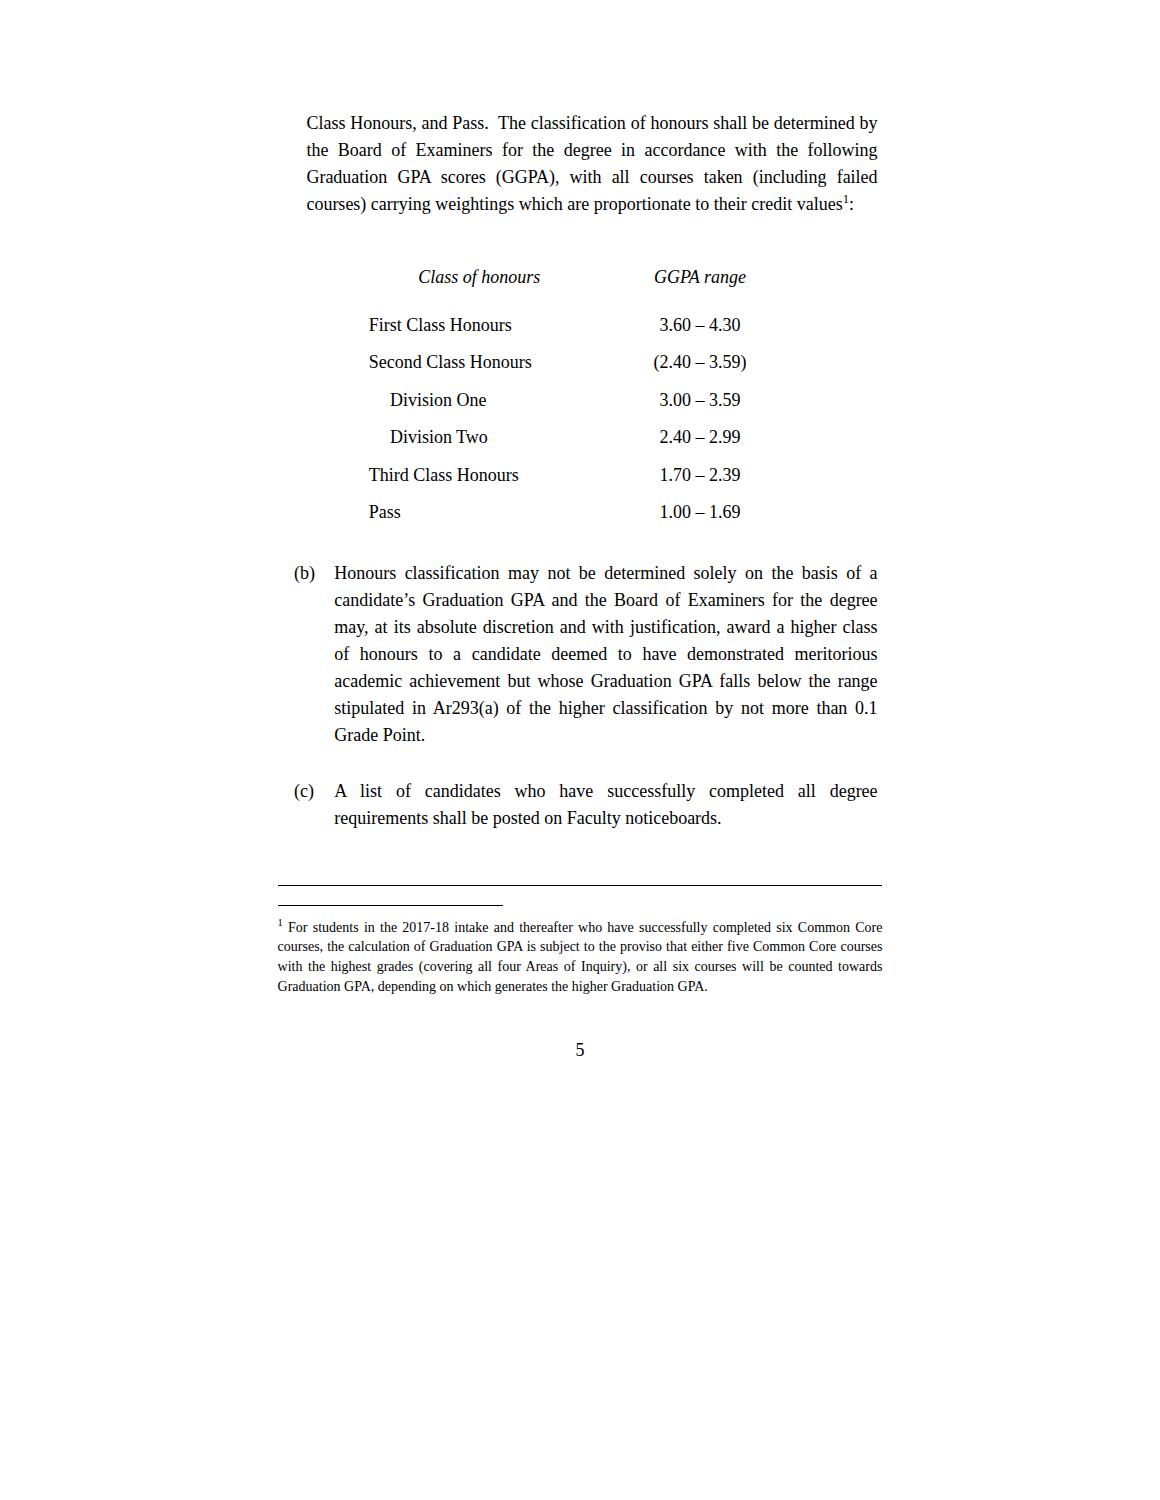Class Honours, and Pass. The classification of honours shall be determined by the Board of Examiners for the degree in accordance with the following Graduation GPA scores (GGPA), with all courses taken (including failed courses) carrying weightings which are proportionate to their credit values1:
| Class of honours | GGPA range |
| First Class Honours | 3.60 – 4.30 |
| Second Class Honours | (2.40 – 3.59) |
| Division One | 3.00 – 3.59 |
| Division Two | 2.40 – 2.99 |
| Third Class Honours | 1.70 – 2.39 |
| Pass | 1.00 – 1.69 |
(b)
Honours classification may not be determined solely on the basis of a candidate’s Graduation GPA and the Board of Examiners for the degree may, at its absolute discretion and with justification, award a higher class of honours to a candidate deemed to have demonstrated meritorious academic achievement but whose Graduation GPA falls below the range stipulated in Ar293(a) of the higher classification by not more than 0.1 Grade Point.
(c)
A list of candidates who have successfully completed all degree requirements shall be posted on Faculty noticeboards.
1 For students in the 2017-18 intake and thereafter who have successfully completed six Common Core courses, the calculation of Graduation GPA is subject to the proviso that either five Common Core courses with the highest grades (covering all four Areas of Inquiry), or all six courses will be counted towards Graduation GPA, depending on which generates the higher Graduation GPA.
5